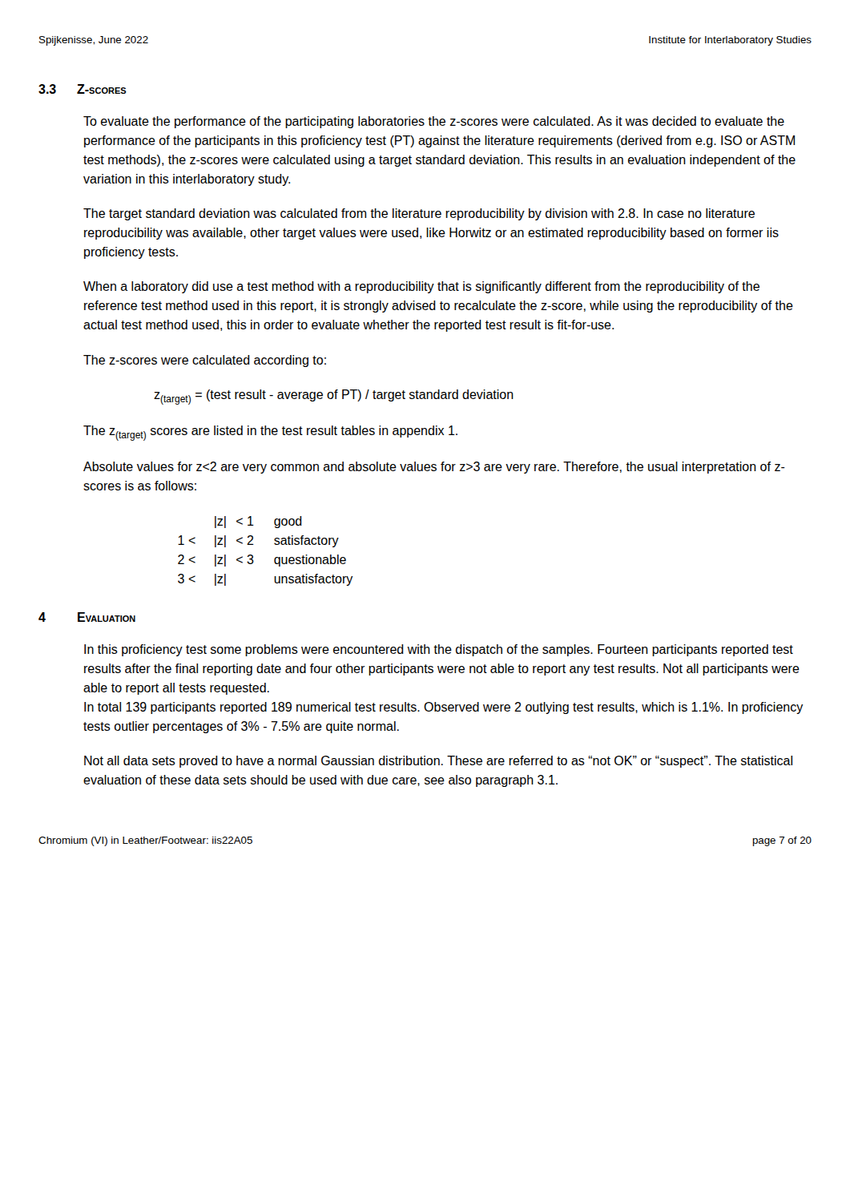Spijkenisse, June 2022 Institute for Interlaboratory Studies
3.3 Z-scores
To evaluate the performance of the participating laboratories the z-scores were calculated. As it was decided to evaluate the performance of the participants in this proficiency test (PT) against the literature requirements (derived from e.g. ISO or ASTM test methods), the z-scores were calculated using a target standard deviation. This results in an evaluation independent of the variation in this interlaboratory study.
The target standard deviation was calculated from the literature reproducibility by division with 2.8. In case no literature reproducibility was available, other target values were used, like Horwitz or an estimated reproducibility based on former iis proficiency tests.
When a laboratory did use a test method with a reproducibility that is significantly different from the reproducibility of the reference test method used in this report, it is strongly advised to recalculate the z-score, while using the reproducibility of the actual test method used, this in order to evaluate whether the reported test result is fit-for-use.
The z-scores were calculated according to:
z(target) = (test result - average of PT) / target standard deviation
The z(target) scores are listed in the test result tables in appendix 1.
Absolute values for z<2 are very common and absolute values for z>3 are very rare. Therefore, the usual interpretation of z-scores is as follows:
| | | /z/ | < 1 | good |
| 1 < | | /z/ | < 2 | satisfactory |
| 2 < | | /z/ | < 3 | questionable |
| 3 < | | /z/ | | unsatisfactory |
4 Evaluation
In this proficiency test some problems were encountered with the dispatch of the samples. Fourteen participants reported test results after the final reporting date and four other participants were not able to report any test results. Not all participants were able to report all tests requested.
In total 139 participants reported 189 numerical test results. Observed were 2 outlying test results, which is 1.1%. In proficiency tests outlier percentages of 3% - 7.5% are quite normal.
Not all data sets proved to have a normal Gaussian distribution. These are referred to as “not OK” or “suspect”. The statistical evaluation of these data sets should be used with due care, see also paragraph 3.1.
Chromium (VI) in Leather/Footwear: iis22A05 page 7 of 20